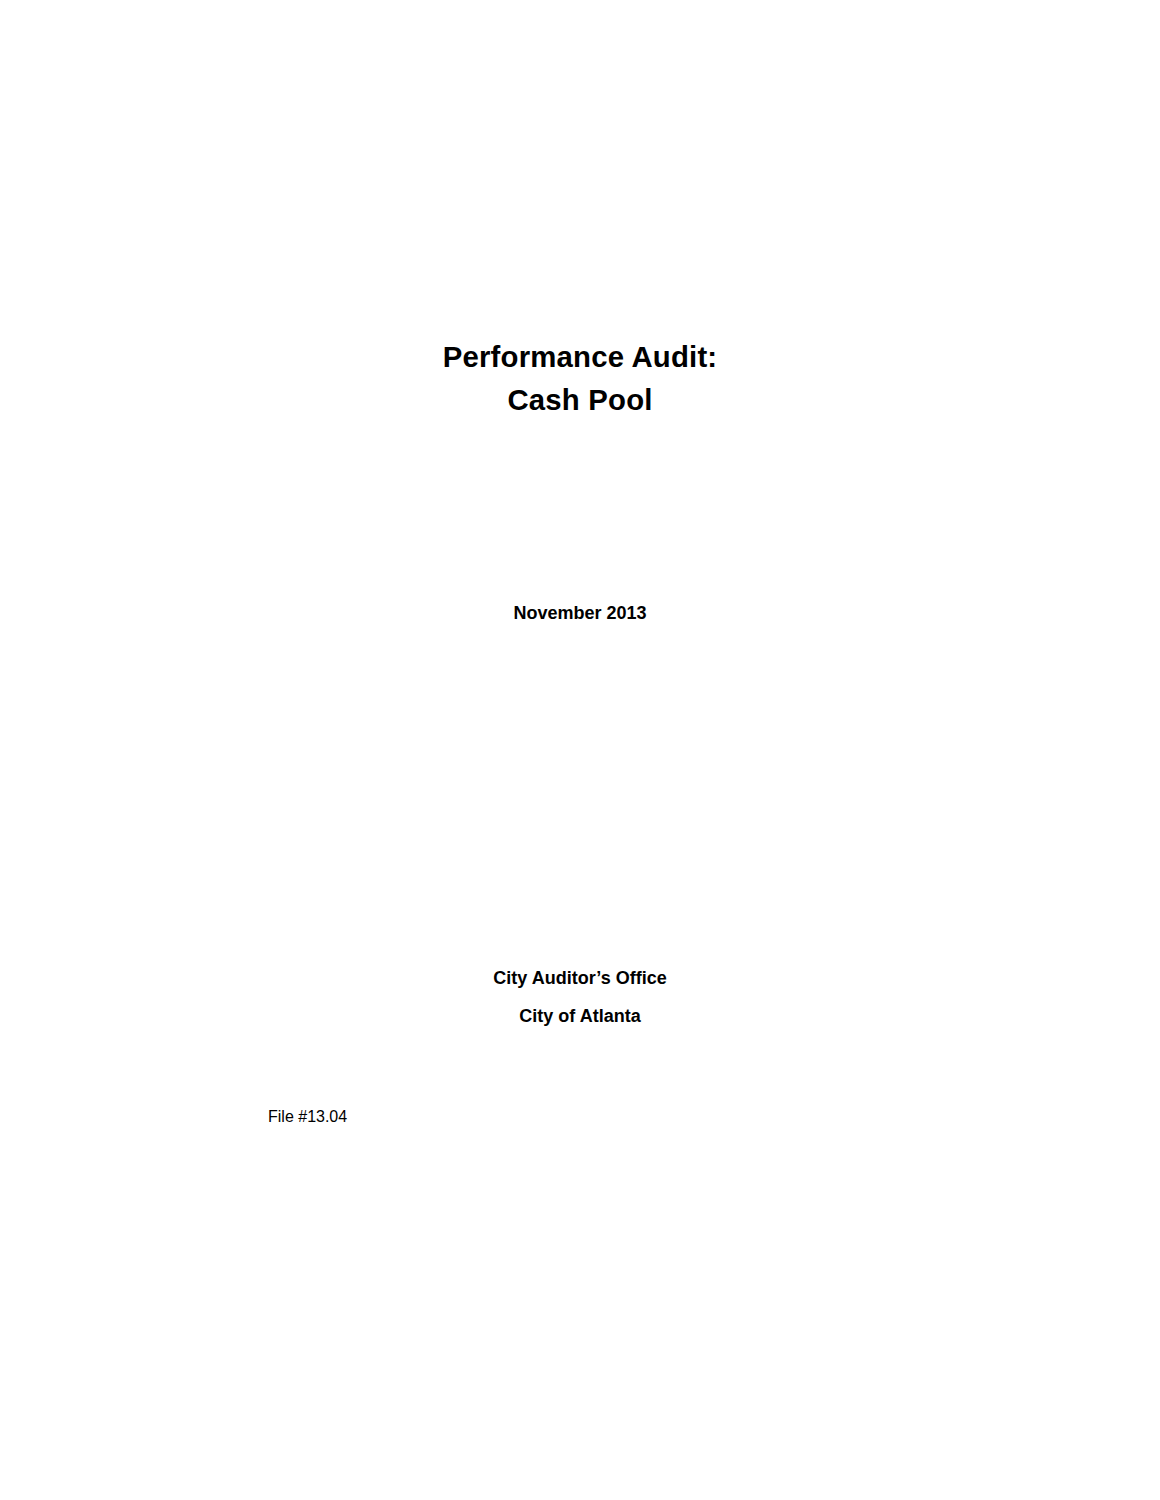Performance Audit:
Cash Pool
November 2013
City Auditor’s Office
City of Atlanta
File #13.04